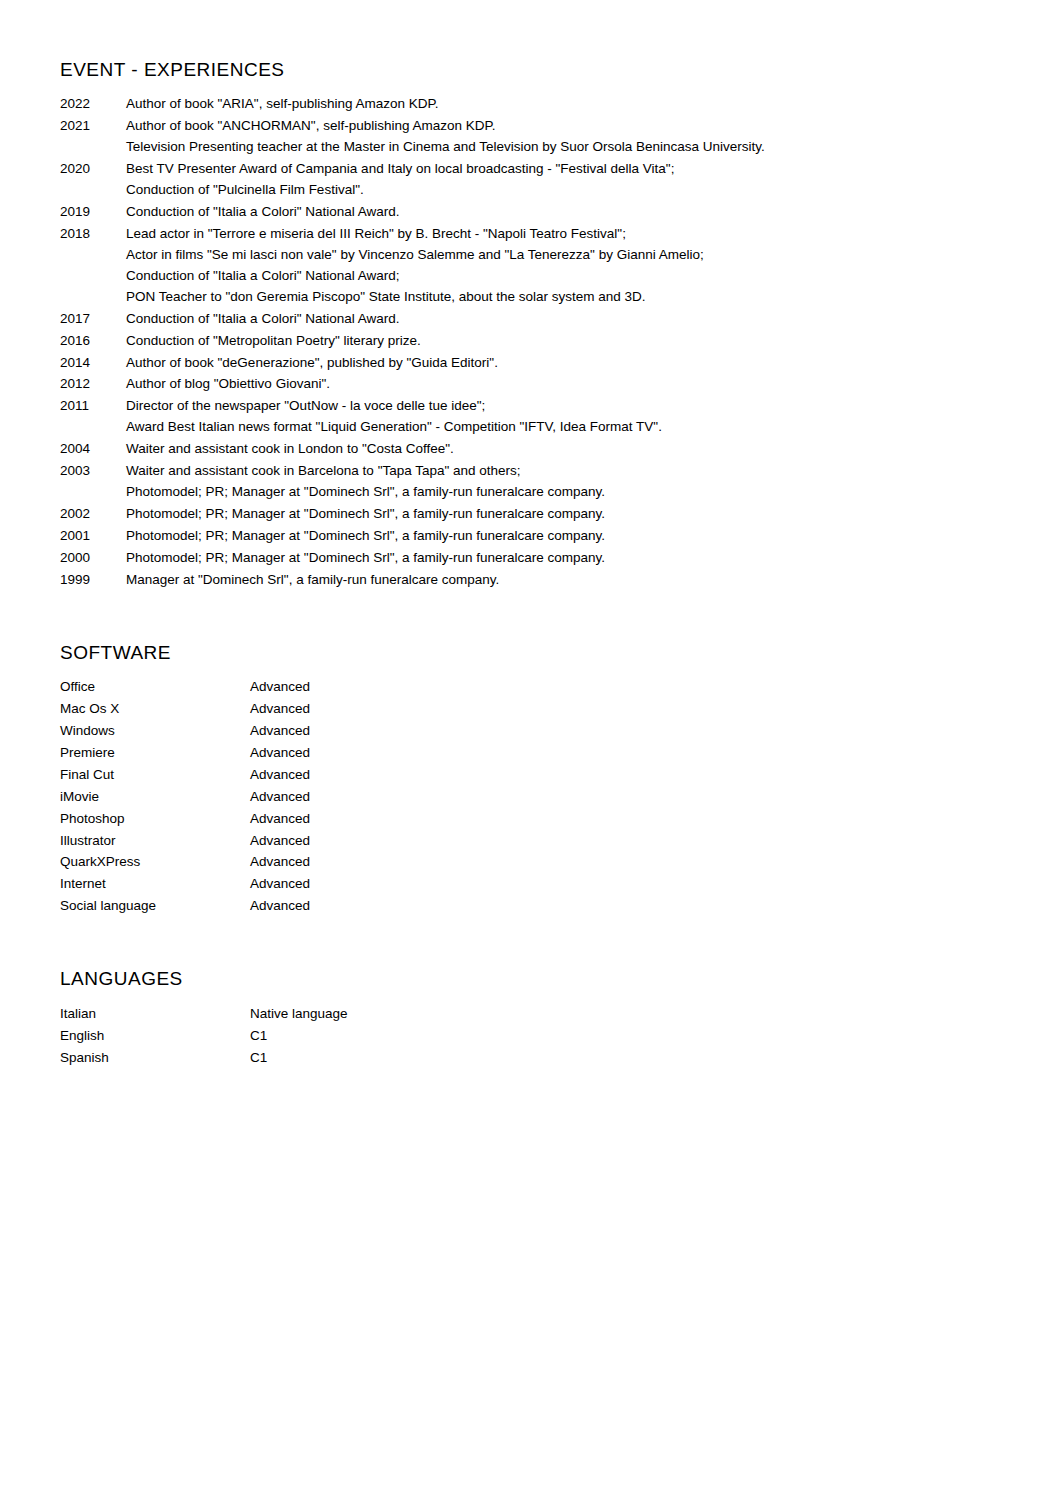EVENT - EXPERIENCES
| 2022 | Author of book "ARIA", self-publishing Amazon KDP. |
| 2021 | Author of book "ANCHORMAN", self-publishing Amazon KDP. Television Presenting teacher at the Master in Cinema and Television by Suor Orsola Benincasa University. |
| 2020 | Best TV Presenter Award of Campania and Italy on local broadcasting - "Festival della Vita"; Conduction of "Pulcinella Film Festival". |
| 2019 | Conduction of "Italia a Colori" National Award. |
| 2018 | Lead actor in "Terrore e miseria del III Reich" by B. Brecht - "Napoli Teatro Festival"; Actor in films "Se mi lasci non vale" by Vincenzo Salemme and "La Tenerezza" by Gianni Amelio; Conduction of "Italia a Colori" National Award; PON Teacher to "don Geremia Piscopo" State Institute, about the solar system and 3D. |
| 2017 | Conduction of "Italia a Colori" National Award. |
| 2016 | Conduction of "Metropolitan Poetry" literary prize. |
| 2014 | Author of book "deGenerazione", published by "Guida Editori". |
| 2012 | Author of blog "Obiettivo Giovani". |
| 2011 | Director of the newspaper "OutNow - la voce delle tue idee"; Award Best Italian news format "Liquid Generation" - Competition "IFTV, Idea Format TV". |
| 2004 | Waiter and assistant cook in London to "Costa Coffee". |
| 2003 | Waiter and assistant cook in Barcelona to "Tapa Tapa" and others; Photomodel; PR; Manager at "Dominech Srl", a family-run funeralcare company. |
| 2002 | Photomodel; PR; Manager at "Dominech Srl", a family-run funeralcare company. |
| 2001 | Photomodel; PR; Manager at "Dominech Srl", a family-run funeralcare company. |
| 2000 | Photomodel; PR; Manager at "Dominech Srl", a family-run funeralcare company. |
| 1999 | Manager at "Dominech Srl", a family-run funeralcare company. |
SOFTWARE
| Office | Advanced |
| Mac Os X | Advanced |
| Windows | Advanced |
| Premiere | Advanced |
| Final Cut | Advanced |
| iMovie | Advanced |
| Photoshop | Advanced |
| Illustrator | Advanced |
| QuarkXPress | Advanced |
| Internet | Advanced |
| Social language | Advanced |
LANGUAGES
| Italian | Native language |
| English | C1 |
| Spanish | C1 |